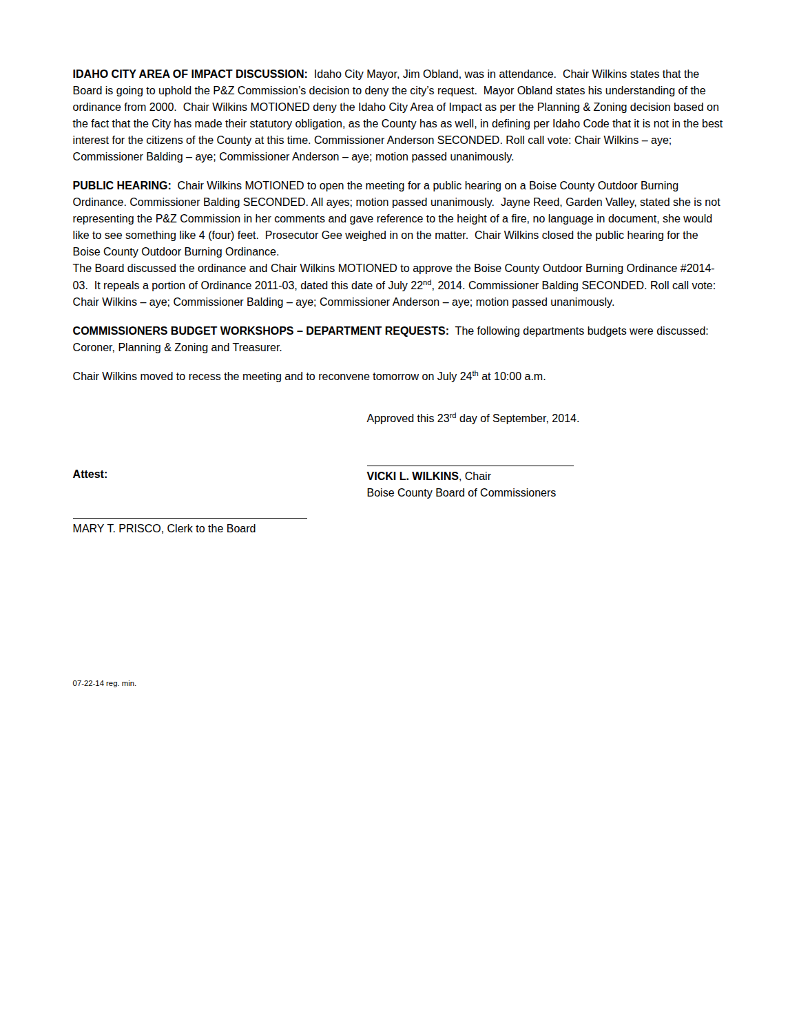IDAHO CITY AREA OF IMPACT DISCUSSION: Idaho City Mayor, Jim Obland, was in attendance. Chair Wilkins states that the Board is going to uphold the P&Z Commission’s decision to deny the city’s request. Mayor Obland states his understanding of the ordinance from 2000. Chair Wilkins MOTIONED deny the Idaho City Area of Impact as per the Planning & Zoning decision based on the fact that the City has made their statutory obligation, as the County has as well, in defining per Idaho Code that it is not in the best interest for the citizens of the County at this time. Commissioner Anderson SECONDED. Roll call vote: Chair Wilkins – aye; Commissioner Balding – aye; Commissioner Anderson – aye; motion passed unanimously.
PUBLIC HEARING: Chair Wilkins MOTIONED to open the meeting for a public hearing on a Boise County Outdoor Burning Ordinance. Commissioner Balding SECONDED. All ayes; motion passed unanimously. Jayne Reed, Garden Valley, stated she is not representing the P&Z Commission in her comments and gave reference to the height of a fire, no language in document, she would like to see something like 4 (four) feet. Prosecutor Gee weighed in on the matter. Chair Wilkins closed the public hearing for the Boise County Outdoor Burning Ordinance.
The Board discussed the ordinance and Chair Wilkins MOTIONED to approve the Boise County Outdoor Burning Ordinance #2014-03. It repeals a portion of Ordinance 2011-03, dated this date of July 22nd, 2014. Commissioner Balding SECONDED. Roll call vote: Chair Wilkins – aye; Commissioner Balding – aye; Commissioner Anderson – aye; motion passed unanimously.
COMMISSIONERS BUDGET WORKSHOPS – DEPARTMENT REQUESTS: The following departments budgets were discussed: Coroner, Planning & Zoning and Treasurer.
Chair Wilkins moved to recess the meeting and to reconvene tomorrow on July 24th at 10:00 a.m.
Approved this 23rd day of September, 2014.
VICKI L. WILKINS, Chair
Boise County Board of Commissioners
Attest:
MARY T. PRISCO, Clerk to the Board
07-22-14 reg. min.